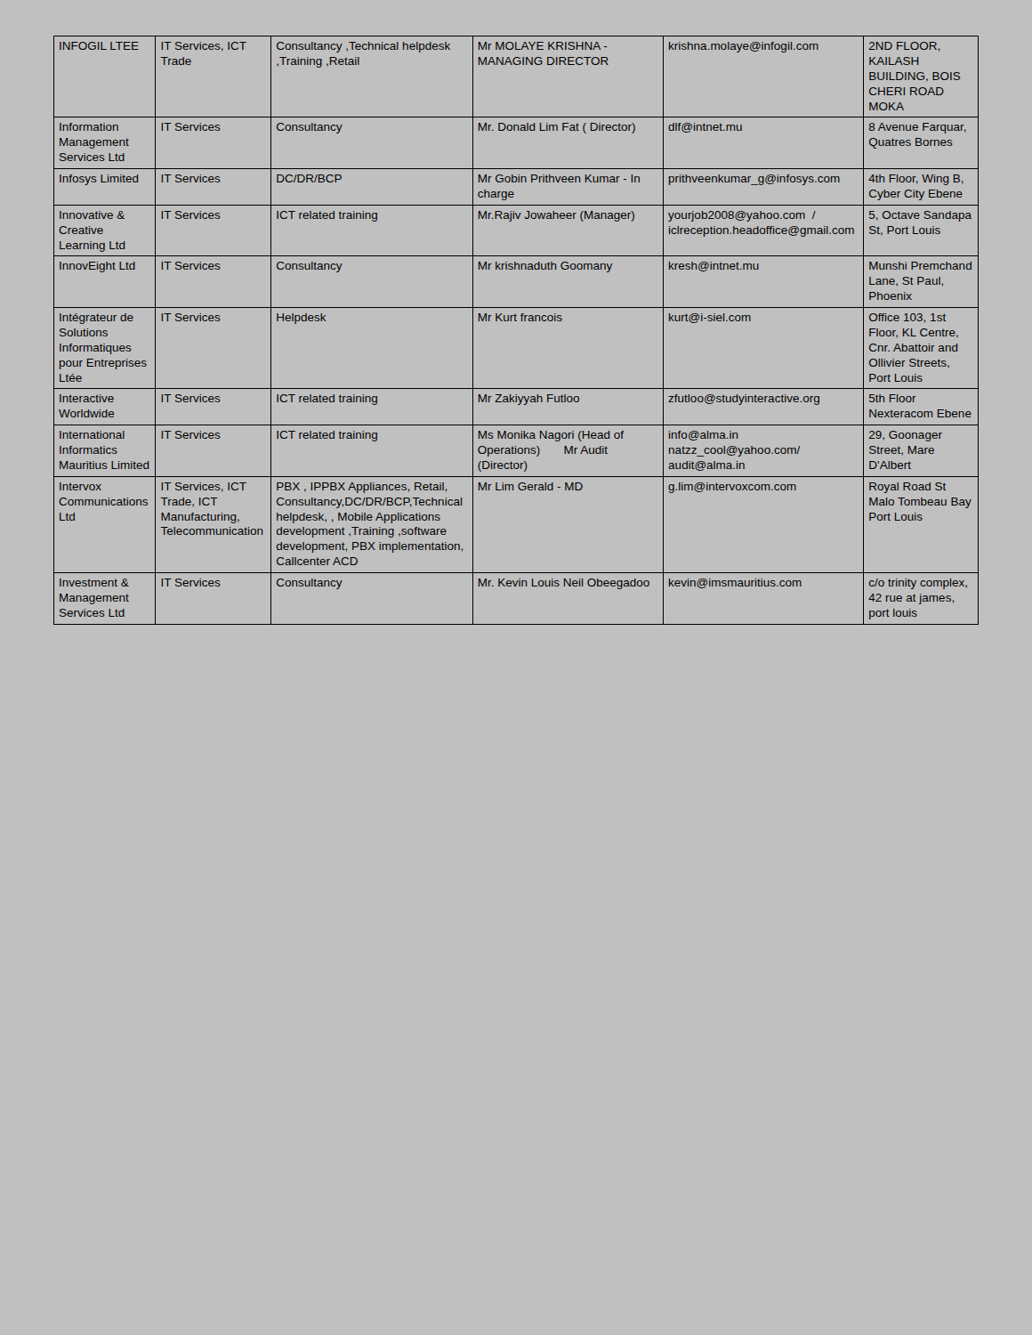| INFOGIL LTEE | IT Services, ICT Trade | Consultancy ,Technical helpdesk ,Training ,Retail | Mr MOLAYE KRISHNA - MANAGING DIRECTOR | krishna.molaye@infogil.com | 2ND FLOOR, KAILASH BUILDING, BOIS CHERI ROAD MOKA |
| Information Management Services Ltd | IT Services | Consultancy | Mr. Donald Lim Fat ( Director) | dlf@intnet.mu | 8 Avenue Farquar, Quatres Bornes |
| Infosys Limited | IT Services | DC/DR/BCP | Mr Gobin Prithveen Kumar - In charge | prithveenkumar_g@infosys.com | 4th Floor, Wing B, Cyber City Ebene |
| Innovative & Creative Learning Ltd | IT Services | ICT related training | Mr.Rajiv Jowaheer (Manager) | yourjob2008@yahoo.com / iclreception.headoffice@gmail.com | 5, Octave Sandapa St, Port Louis |
| InnovEight Ltd | IT Services | Consultancy | Mr krishnaduth Goomany | kresh@intnet.mu | Munshi Premchand Lane, St Paul, Phoenix |
| Intégrateur de Solutions Informatiques pour Entreprises Ltée | IT Services | Helpdesk | Mr Kurt francois | kurt@i-siel.com | Office 103, 1st Floor, KL Centre, Cnr. Abattoir and Ollivier Streets, Port Louis |
| Interactive Worldwide | IT Services | ICT related training | Mr Zakiyyah Futloo | zfutloo@studyinteractive.org | 5th Floor Nexteracom Ebene |
| International Informatics Mauritius Limited | IT Services | ICT related training | Ms Monika Nagori (Head of Operations) Mr Audit (Director) | info@alma.in natzz_cool@yahoo.com/ audit@alma.in | 29, Goonager Street, Mare D'Albert |
| Intervox Communications Ltd | IT Services, ICT Trade, ICT Manufacturing, Telecommunication | PBX , IPPBX Appliances, Retail, Consultancy,DC/DR/BCP,Technical helpdesk, , Mobile Applications development ,Training ,software development, PBX implementation, Callcenter ACD | Mr Lim Gerald - MD | g.lim@intervoxcom.com | Royal Road St Malo Tombeau Bay Port Louis |
| Investment & Management Services Ltd | IT Services | Consultancy | Mr. Kevin Louis Neil Obeegadoo | kevin@imsmauritius.com | c/o trinity complex, 42 rue at james, port louis |